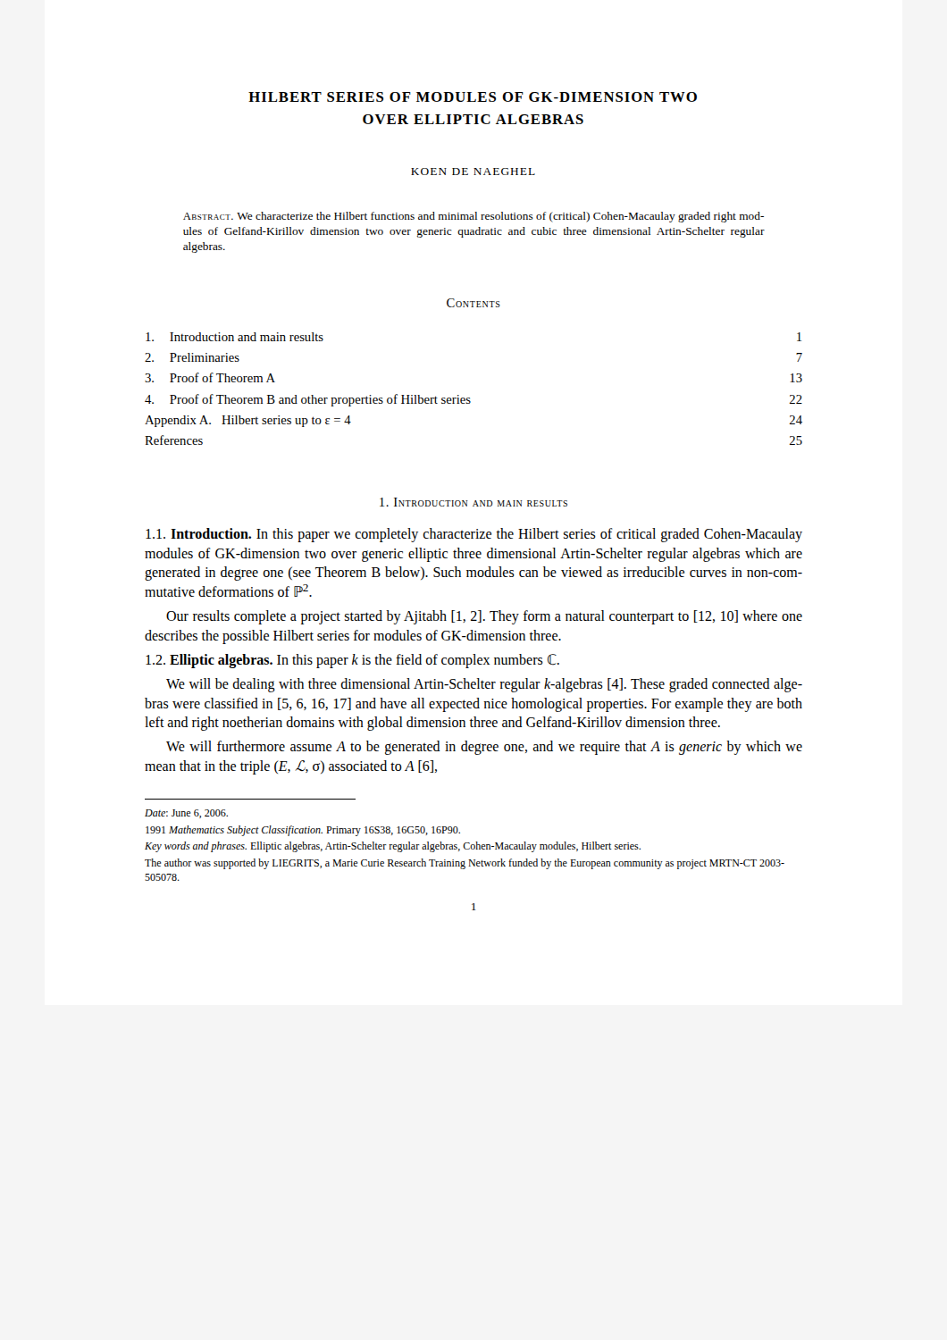Hilbert series of modules of GK-dimension two
over elliptic algebras
Koen de Naeghel
Abstract. We characterize the Hilbert functions and minimal resolutions of (critical) Cohen-Macaulay graded right modules of Gelfand-Kirillov dimension two over generic quadratic and cubic three dimensional Artin-Schelter regular algebras.
Contents
| 1. | Introduction and main results | 1 |
| 2. | Preliminaries | 7 |
| 3. | Proof of Theorem A | 13 |
| 4. | Proof of Theorem B and other properties of Hilbert series | 22 |
| Appendix A. Hilbert series up to ε = 4 | 24 |
| References | 25 |
1. Introduction and main results
1.1. Introduction. In this paper we completely characterize the Hilbert series of critical graded Cohen-Macaulay modules of GK-dimension two over generic elliptic three dimensional Artin-Schelter regular algebras which are generated in degree one (see Theorem B below). Such modules can be viewed as irreducible curves in non-commutative deformations of ℙ2.
Our results complete a project started by Ajitabh [1, 2]. They form a natural counterpart to [12, 10] where one describes the possible Hilbert series for modules of GK-dimension three.
1.2. Elliptic algebras. In this paper k is the field of complex numbers ℂ.
We will be dealing with three dimensional Artin-Schelter regular k-algebras [4]. These graded connected algebras were classified in [5, 6, 16, 17] and have all expected nice homological properties. For example they are both left and right noetherian domains with global dimension three and Gelfand-Kirillov dimension three.
We will furthermore assume A to be generated in degree one, and we require that A is generic by which we mean that in the triple (E, ℒ, σ) associated to A [6],
Date: June 6, 2006.
1991 Mathematics Subject Classification. Primary 16S38, 16G50, 16P90.
Key words and phrases. Elliptic algebras, Artin-Schelter regular algebras, Cohen-Macaulay modules, Hilbert series.
The author was supported by LIEGRITS, a Marie Curie Research Training Network funded by the European community as project MRTN-CT 2003-505078.
1